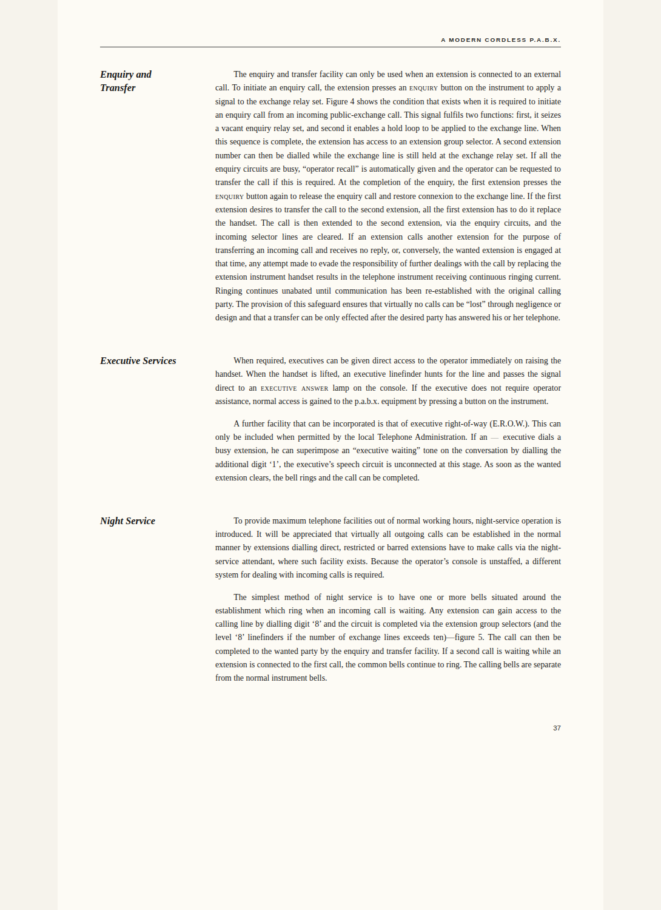A MODERN CORDLESS P.A.B.X.
Enquiry and
Transfer
The enquiry and transfer facility can only be used when an extension is connected to an external call. To initiate an enquiry call, the extension presses an enquiry button on the instrument to apply a signal to the exchange relay set. Figure 4 shows the condition that exists when it is required to initiate an enquiry call from an incoming public-exchange call. This signal fulfils two functions: first, it seizes a vacant enquiry relay set, and second it enables a hold loop to be applied to the exchange line. When this sequence is complete, the extension has access to an extension group selector. A second extension number can then be dialled while the exchange line is still held at the exchange relay set. If all the enquiry circuits are busy, “operator recall” is automatically given and the operator can be requested to transfer the call if this is required. At the completion of the enquiry, the first extension presses the enquiry button again to release the enquiry call and restore connexion to the exchange line. If the first extension desires to transfer the call to the second extension, all the first extension has to do it replace the handset. The call is then extended to the second extension, via the enquiry circuits, and the incoming selector lines are cleared. If an extension calls another extension for the purpose of transferring an incoming call and receives no reply, or, conversely, the wanted extension is engaged at that time, any attempt made to evade the responsibility of further dealings with the call by replacing the extension instrument handset results in the telephone instrument receiving continuous ringing current. Ringing continues unabated until communication has been re-established with the original calling party. The provision of this safeguard ensures that virtually no calls can be “lost” through negligence or design and that a transfer can be only effected after the desired party has answered his or her telephone.
Executive Services
When required, executives can be given direct access to the operator immediately on raising the handset. When the handset is lifted, an executive linefinder hunts for the line and passes the signal direct to an executive answer lamp on the console. If the executive does not require operator assistance, normal access is gained to the p.a.b.x. equipment by pressing a button on the instrument.
A further facility that can be incorporated is that of executive right-of-way (E.R.O.W.). This can only be included when permitted by the local Telephone Administration. If an —   executive dials a busy extension, he can superimpose an “executive waiting” tone on the conversation by dialling the additional digit ‘1’, the executive’s speech circuit is unconnected at this stage. As soon as the wanted extension clears, the bell rings and the call can be completed.
Night Service
To provide maximum telephone facilities out of normal working hours, night-service operation is introduced. It will be appreciated that virtually all outgoing calls can be established in the normal manner by extensions dialling direct, restricted or barred extensions have to make calls via the night-service attendant, where such facility exists. Because the operator’s console is unstaffed, a different system for dealing with incoming calls is required.
The simplest method of night service is to have one or more bells situated around the establishment which ring when an incoming call is waiting. Any extension can gain access to the calling line by dialling digit ‘8’ and the circuit is completed via the extension group selectors (and the level ‘8’ linefinders if the number of exchange lines exceeds ten)—figure 5. The call can then be completed to the wanted party by the enquiry and transfer facility. If a second call is waiting while an extension is connected to the first call, the common bells continue to ring. The calling bells are separate from the normal instrument bells.
37